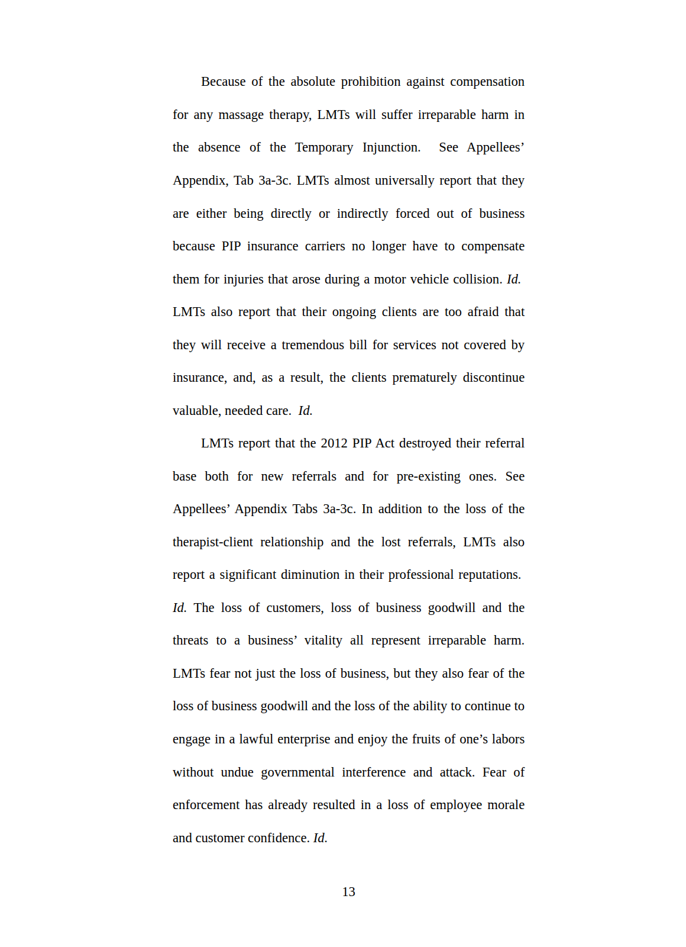Because of the absolute prohibition against compensation for any massage therapy, LMTs will suffer irreparable harm in the absence of the Temporary Injunction. See Appellees’ Appendix, Tab 3a-3c. LMTs almost universally report that they are either being directly or indirectly forced out of business because PIP insurance carriers no longer have to compensate them for injuries that arose during a motor vehicle collision. Id. LMTs also report that their ongoing clients are too afraid that they will receive a tremendous bill for services not covered by insurance, and, as a result, the clients prematurely discontinue valuable, needed care. Id.
LMTs report that the 2012 PIP Act destroyed their referral base both for new referrals and for pre-existing ones. See Appellees’ Appendix Tabs 3a-3c. In addition to the loss of the therapist-client relationship and the lost referrals, LMTs also report a significant diminution in their professional reputations. Id. The loss of customers, loss of business goodwill and the threats to a business’ vitality all represent irreparable harm. LMTs fear not just the loss of business, but they also fear of the loss of business goodwill and the loss of the ability to continue to engage in a lawful enterprise and enjoy the fruits of one’s labors without undue governmental interference and attack. Fear of enforcement has already resulted in a loss of employee morale and customer confidence. Id.
13